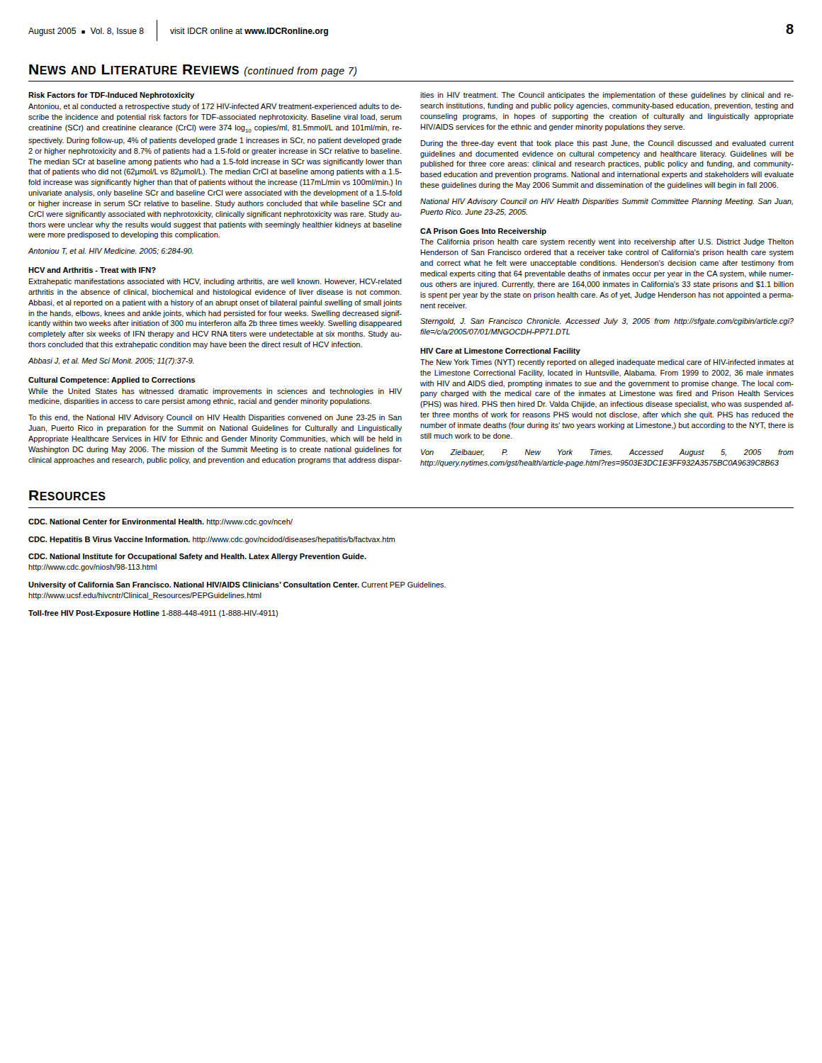August 2005 ■ Vol. 8, Issue 8 visit IDCR online at www.IDCRonline.org 8
NEWS AND LITERATURE REVIEWS (continued from page 7)
Risk Factors for TDF-Induced Nephrotoxicity
Antoniou, et al conducted a retrospective study of 172 HIV-infected ARV treatment-experienced adults to describe the incidence and potential risk factors for TDF-associated nephrotoxicity. Baseline viral load, serum creatinine (SCr) and creatinine clearance (CrCl) were 374 log10 copies/ml, 81.5mmol/L and 101ml/min, respectively. During follow-up, 4% of patients developed grade 1 increases in SCr, no patient developed grade 2 or higher nephrotoxicity and 8.7% of patients had a 1.5-fold or greater increase in SCr relative to baseline. The median SCr at baseline among patients who had a 1.5-fold increase in SCr was significantly lower than that of patients who did not (62µmol/L vs 82µmol/L). The median CrCl at baseline among patients with a 1.5-fold increase was significantly higher than that of patients without the increase (117mL/min vs 100ml/min.) In univariate analysis, only baseline SCr and baseline CrCl were associated with the development of a 1.5-fold or higher increase in serum SCr relative to baseline. Study authors concluded that while baseline SCr and CrCl were significantly associated with nephrotoxicity, clinically significant nephrotoxicity was rare. Study authors were unclear why the results would suggest that patients with seemingly healthier kidneys at baseline were more predisposed to developing this complication.
Antoniou T, et al. HIV Medicine. 2005; 6:284-90.
HCV and Arthritis - Treat with IFN?
Extrahepatic manifestations associated with HCV, including arthritis, are well known. However, HCV-related arthritis in the absence of clinical, biochemical and histological evidence of liver disease is not common. Abbasi, et al reported on a patient with a history of an abrupt onset of bilateral painful swelling of small joints in the hands, elbows, knees and ankle joints, which had persisted for four weeks. Swelling decreased significantly within two weeks after initiation of 300 mu interferon alfa 2b three times weekly. Swelling disappeared completely after six weeks of IFN therapy and HCV RNA titers were undetectable at six months. Study authors concluded that this extrahepatic condition may have been the direct result of HCV infection.
Abbasi J, et al. Med Sci Monit. 2005; 11(7):37-9.
Cultural Competence: Applied to Corrections
While the United States has witnessed dramatic improvements in sciences and technologies in HIV medicine, disparities in access to care persist among ethnic, racial and gender minority populations.
To this end, the National HIV Advisory Council on HIV Health Disparities convened on June 23-25 in San Juan, Puerto Rico in preparation for the Summit on National Guidelines for Culturally and Linguistically Appropriate Healthcare Services in HIV for Ethnic and Gender Minority Communities, which will be held in Washington DC during May 2006. The mission of the Summit Meeting is to create national guidelines for clinical approaches and research, public policy, and prevention and education programs that address disparities in HIV treatment. The Council anticipates the implementation of these guidelines by clinical and research institutions, funding and public policy agencies, community-based education, prevention, testing and counseling programs, in hopes of supporting the creation of culturally and linguistically appropriate HIV/AIDS services for the ethnic and gender minority populations they serve.
During the three-day event that took place this past June, the Council discussed and evaluated current guidelines and documented evidence on cultural competency and healthcare literacy. Guidelines will be published for three core areas: clinical and research practices, public policy and funding, and community-based education and prevention programs. National and international experts and stakeholders will evaluate these guidelines during the May 2006 Summit and dissemination of the guidelines will begin in fall 2006.
National HIV Advisory Council on HIV Health Disparities Summit Committee Planning Meeting. San Juan, Puerto Rico. June 23-25, 2005.
CA Prison Goes Into Receivership
The California prison health care system recently went into receivership after U.S. District Judge Thelton Henderson of San Francisco ordered that a receiver take control of California's prison health care system and correct what he felt were unacceptable conditions. Henderson's decision came after testimony from medical experts citing that 64 preventable deaths of inmates occur per year in the CA system, while numerous others are injured. Currently, there are 164,000 inmates in California's 33 state prisons and $1.1 billion is spent per year by the state on prison health care. As of yet, Judge Henderson has not appointed a permanent receiver.
Sterngold, J. San Francisco Chronicle. Accessed July 3, 2005 from http://sfgate.com/cgibin/article.cgi?file=/c/a/2005/07/01/MNGOCDH-PP71.DTL
HIV Care at Limestone Correctional Facility
The New York Times (NYT) recently reported on alleged inadequate medical care of HIV-infected inmates at the Limestone Correctional Facility, located in Huntsville, Alabama. From 1999 to 2002, 36 male inmates with HIV and AIDS died, prompting inmates to sue and the government to promise change. The local company charged with the medical care of the inmates at Limestone was fired and Prison Health Services (PHS) was hired. PHS then hired Dr. Valda Chijide, an infectious disease specialist, who was suspended after three months of work for reasons PHS would not disclose, after which she quit. PHS has reduced the number of inmate deaths (four during its' two years working at Limestone,) but according to the NYT, there is still much work to be done.
Von Zielbauer, P. New York Times. Accessed August 5, 2005 from http://query.nytimes.com/gst/health/article-page.html?res=9503E3DC1E3FF932A3575BC0A9639C8B63
RESOURCES
CDC. National Center for Environmental Health. http://www.cdc.gov/nceh/
CDC. Hepatitis B Virus Vaccine Information. http://www.cdc.gov/ncidod/diseases/hepatitis/b/factvax.htm
CDC. National Institute for Occupational Safety and Health. Latex Allergy Prevention Guide.
http://www.cdc.gov/niosh/98-113.html
University of California San Francisco. National HIV/AIDS Clinicians’ Consultation Center. Current PEP Guidelines.
http://www.ucsf.edu/hivcntr/Clinical_Resources/PEPGuidelines.html
Toll-free HIV Post-Exposure Hotline 1-888-448-4911 (1-888-HIV-4911)